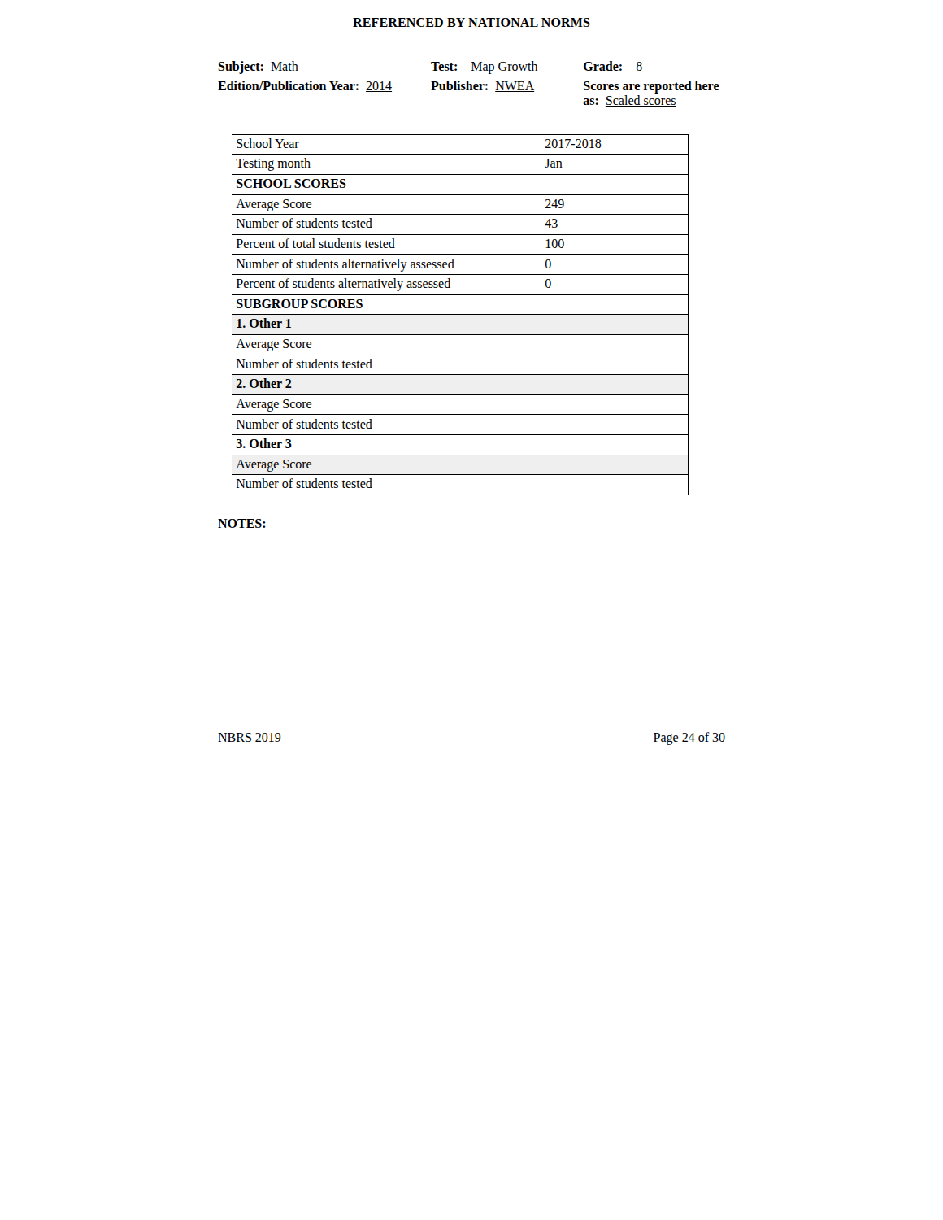REFERENCED BY NATIONAL NORMS
| Subject: Math | Test: Map Growth | Grade: 8 |
| Edition/Publication Year: 2014 | Publisher: NWEA | Scores are reported here as: Scaled scores |
| School Year | 2017-2018 |
| Testing month | Jan |
| SCHOOL SCORES | |
| Average Score | 249 |
| Number of students tested | 43 |
| Percent of total students tested | 100 |
| Number of students alternatively assessed | 0 |
| Percent of students alternatively assessed | 0 |
| SUBGROUP SCORES | |
| 1. Other 1 | |
| Average Score | |
| Number of students tested | |
| 2. Other 2 | |
| Average Score | |
| Number of students tested | |
| 3. Other 3 | |
| Average Score | |
| Number of students tested | |
NOTES:
NBRS 2019 Page 24 of 30